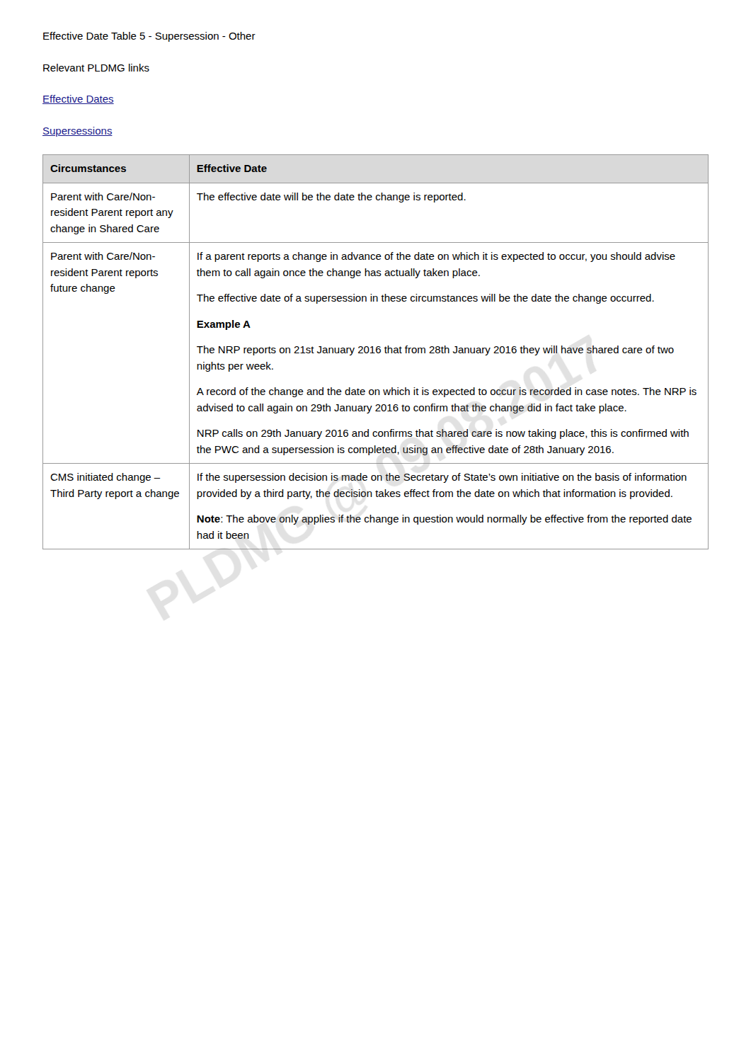PLDMG @ 09.08.2017
Effective Date Table 5 - Supersession - Other
Relevant PLDMG links
Effective Dates
Supersessions
| Circumstances | Effective Date |
| --- | --- |
| Parent with Care/Non-resident Parent report any change in Shared Care | The effective date will be the date the change is reported. |
| Parent with Care/Non-resident Parent reports future change | If a parent reports a change in advance of the date on which it is expected to occur, you should advise them to call again once the change has actually taken place. The effective date of a supersession in these circumstances will be the date the change occurred. Example A The NRP reports on 21st January 2016 that from 28th January 2016 they will have shared care of two nights per week. A record of the change and the date on which it is expected to occur is recorded in case notes. The NRP is advised to call again on 29th January 2016 to confirm that the change did in fact take place. NRP calls on 29th January 2016 and confirms that shared care is now taking place, this is confirmed with the PWC and a supersession is completed, using an effective date of 28th January 2016. |
| CMS initiated change – Third Party report a change | If the supersession decision is made on the Secretary of State’s own initiative on the basis of information provided by a third party, the decision takes effect from the date on which that information is provided. Note : The above only applies if the change in question would normally be effective from the reported date had it been |